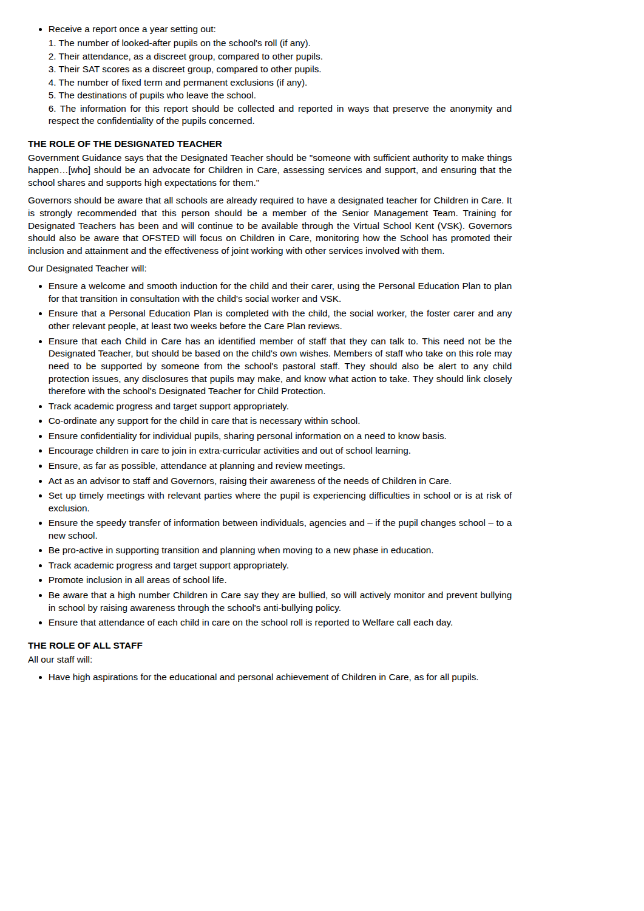Receive a report once a year setting out:
1. The number of looked-after pupils on the school's roll (if any).
2. Their attendance, as a discreet group, compared to other pupils.
3. Their SAT scores as a discreet group, compared to other pupils.
4. The number of fixed term and permanent exclusions (if any).
5. The destinations of pupils who leave the school.
6. The information for this report should be collected and reported in ways that preserve the anonymity and respect the confidentiality of the pupils concerned.
The Role of the Designated Teacher
Government Guidance says that the Designated Teacher should be "someone with sufficient authority to make things happen…[who] should be an advocate for Children in Care, assessing services and support, and ensuring that the school shares and supports high expectations for them."
Governors should be aware that all schools are already required to have a designated teacher for Children in Care. It is strongly recommended that this person should be a member of the Senior Management Team. Training for Designated Teachers has been and will continue to be available through the Virtual School Kent (VSK). Governors should also be aware that OFSTED will focus on Children in Care, monitoring how the School has promoted their inclusion and attainment and the effectiveness of joint working with other services involved with them.
Our Designated Teacher will:
Ensure a welcome and smooth induction for the child and their carer, using the Personal Education Plan to plan for that transition in consultation with the child's social worker and VSK.
Ensure that a Personal Education Plan is completed with the child, the social worker, the foster carer and any other relevant people, at least two weeks before the Care Plan reviews.
Ensure that each Child in Care has an identified member of staff that they can talk to. This need not be the Designated Teacher, but should be based on the child's own wishes. Members of staff who take on this role may need to be supported by someone from the school's pastoral staff. They should also be alert to any child protection issues, any disclosures that pupils may make, and know what action to take. They should link closely therefore with the school's Designated Teacher for Child Protection.
Track academic progress and target support appropriately.
Co-ordinate any support for the child in care that is necessary within school.
Ensure confidentiality for individual pupils, sharing personal information on a need to know basis.
Encourage children in care to join in extra-curricular activities and out of school learning.
Ensure, as far as possible, attendance at planning and review meetings.
Act as an advisor to staff and Governors, raising their awareness of the needs of Children in Care.
Set up timely meetings with relevant parties where the pupil is experiencing difficulties in school or is at risk of exclusion.
Ensure the speedy transfer of information between individuals, agencies and – if the pupil changes school – to a new school.
Be pro-active in supporting transition and planning when moving to a new phase in education.
Track academic progress and target support appropriately.
Promote inclusion in all areas of school life.
Be aware that a high number Children in Care say they are bullied, so will actively monitor and prevent bullying in school by raising awareness through the school's anti-bullying policy.
Ensure that attendance of each child in care on the school roll is reported to Welfare call each day.
The Role of All Staff
All our staff will:
Have high aspirations for the educational and personal achievement of Children in Care, as for all pupils.